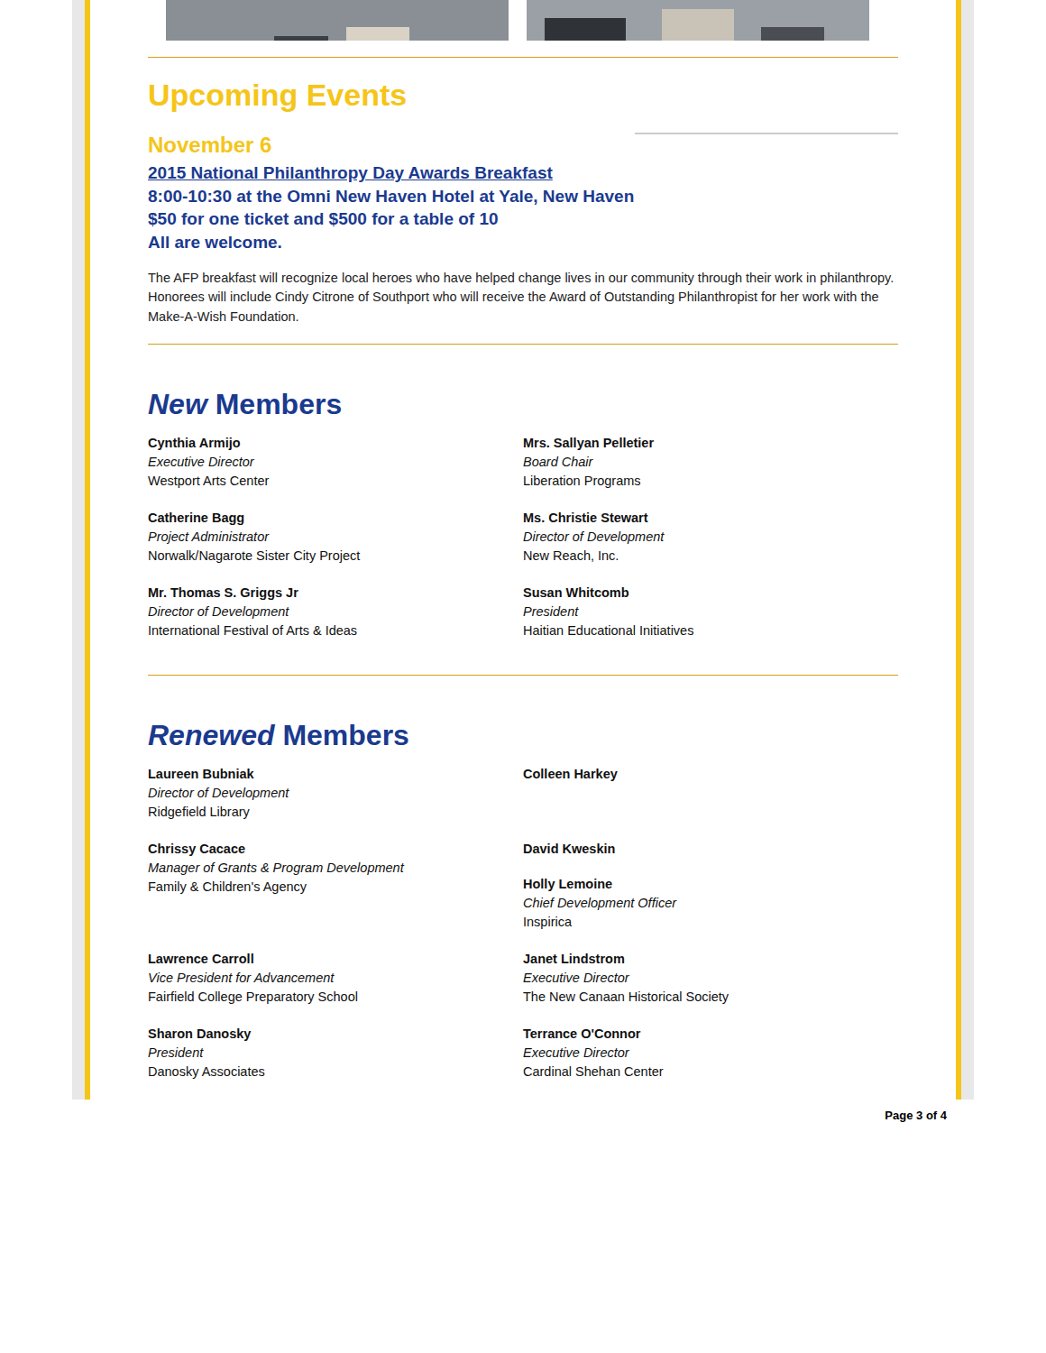Upcoming Events
November 6
2015 National Philanthropy Day Awards Breakfast
8:00-10:30 at the Omni New Haven Hotel at Yale, New Haven
$50 for one ticket and $500 for a table of 10
All are welcome.
The AFP breakfast will recognize local heroes who have helped change lives in our community through their work in philanthropy. Honorees will include Cindy Citrone of Southport who will receive the Award of Outstanding Philanthropist for her work with the Make-A-Wish Foundation.
New Members
| Cynthia Armijo Executive Director Westport Arts Center | Mrs. Sallyan Pelletier Board Chair Liberation Programs |
| Catherine Bagg Project Administrator Norwalk/Nagarote Sister City Project | Ms. Christie Stewart Director of Development New Reach, Inc. |
| Mr. Thomas S. Griggs Jr Director of Development International Festival of Arts & Ideas | Susan Whitcomb President Haitian Educational Initiatives |
Renewed Members
| Laureen Bubniak Director of Development Ridgefield Library | Colleen Harkey |
| Chrissy Cacace Manager of Grants & Program Development Family & Children's Agency | David Kweskin Holly Lemoine Chief Development Officer Inspirica |
| Lawrence Carroll Vice President for Advancement Fairfield College Preparatory School | Janet Lindstrom Executive Director The New Canaan Historical Society |
| Sharon Danosky President Danosky Associates | Terrance O'Connor Executive Director Cardinal Shehan Center |
Page 3 of 4